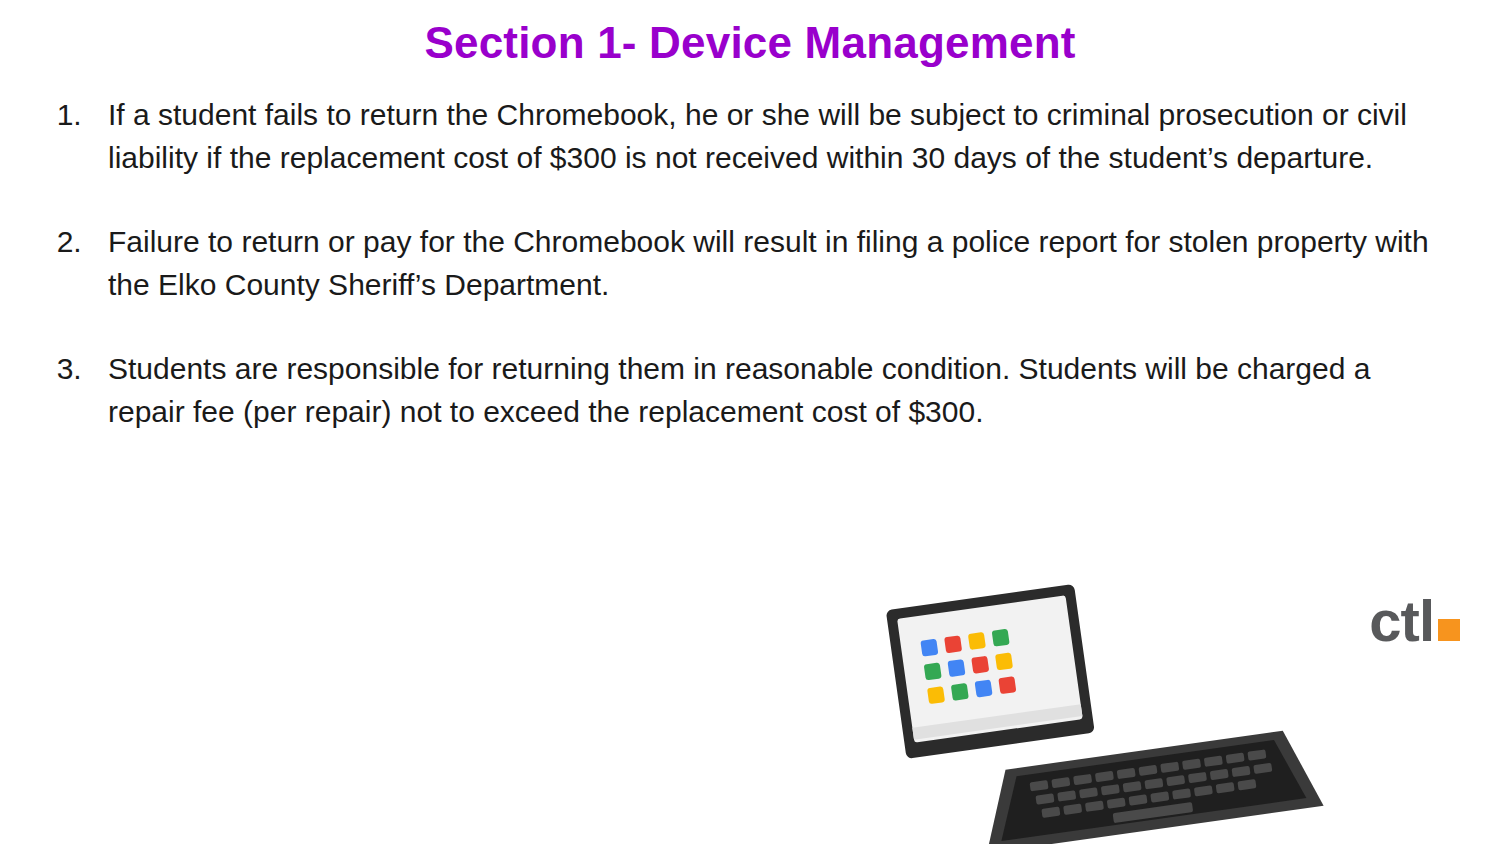Section 1- Device Management
If a student fails to return the Chromebook, he or she will be subject to criminal prosecution or civil liability if the replacement cost of $300 is not received within 30 days of the student’s departure.
Failure to return or pay for the Chromebook will result in filing a police report for stolen property with the Elko County Sheriff’s Department.
Students are responsible for returning them in reasonable condition. Students will be charged a repair fee (per repair) not to exceed the replacement cost of $300.
ctl